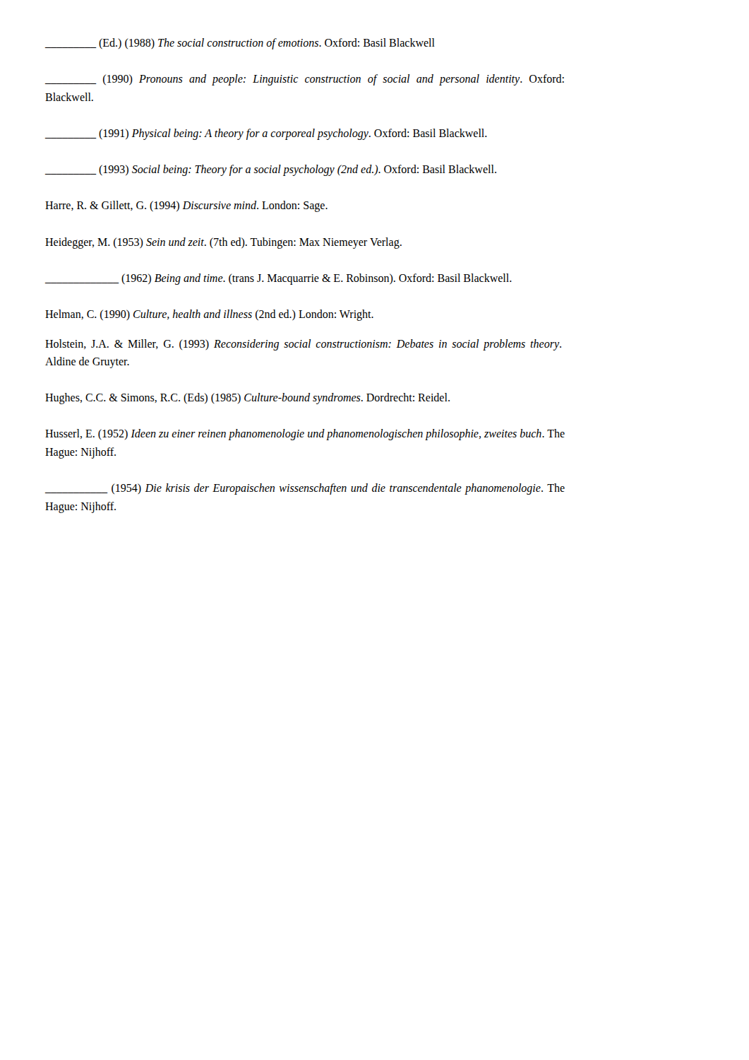_________ (Ed.) (1988) The social construction of emotions. Oxford: Basil Blackwell
_________ (1990) Pronouns and people: Linguistic construction of social and personal identity. Oxford: Blackwell.
_________ (1991) Physical being: A theory for a corporeal psychology. Oxford: Basil Blackwell.
_________ (1993) Social being: Theory for a social psychology (2nd ed.). Oxford: Basil Blackwell.
Harre, R. & Gillett, G. (1994) Discursive mind. London: Sage.
Heidegger, M. (1953) Sein und zeit. (7th ed). Tubingen: Max Niemeyer Verlag.
_____________ (1962) Being and time. (trans J. Macquarrie & E. Robinson). Oxford: Basil Blackwell.
Helman, C. (1990) Culture, health and illness (2nd ed.) London: Wright.
Holstein, J.A. & Miller, G. (1993) Reconsidering social constructionism: Debates in social problems theory. Aldine de Gruyter.
Hughes, C.C. & Simons, R.C. (Eds) (1985) Culture-bound syndromes. Dordrecht: Reidel.
Husserl, E. (1952) Ideen zu einer reinen phanomenologie und phanomenologischen philosophie, zweites buch. The Hague: Nijhoff.
___________ (1954) Die krisis der Europaischen wissenschaften und die transcendentale phanomenologie. The Hague: Nijhoff.